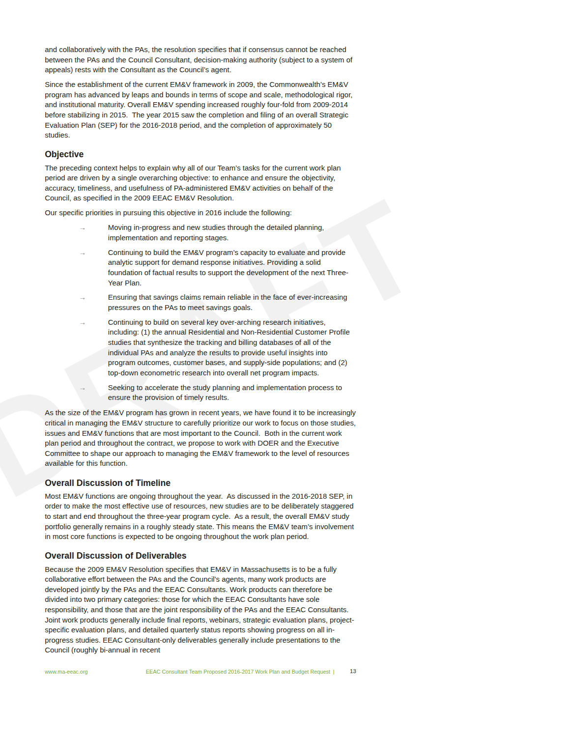DRAFT
and collaboratively with the PAs, the resolution specifies that if consensus cannot be reached between the PAs and the Council Consultant, decision‑making authority (subject to a system of appeals) rests with the Consultant as the Council’s agent.
Since the establishment of the current EM&V framework in 2009, the Commonwealth’s EM&V program has advanced by leaps and bounds in terms of scope and scale, methodological rigor, and institutional maturity. Overall EM&V spending increased roughly four-fold from 2009-2014 before stabilizing in 2015. The year 2015 saw the completion and filing of an overall Strategic Evaluation Plan (SEP) for the 2016-2018 period, and the completion of approximately 50 studies.
Objective
The preceding context helps to explain why all of our Team’s tasks for the current work plan period are driven by a single overarching objective: to enhance and ensure the objectivity, accuracy, timeliness, and usefulness of PA-administered EM&V activities on behalf of the Council, as specified in the 2009 EEAC EM&V Resolution.
Our specific priorities in pursuing this objective in 2016 include the following:
Moving in-progress and new studies through the detailed planning, implementation and reporting stages.
Continuing to build the EM&V program’s capacity to evaluate and provide analytic support for demand response initiatives. Providing a solid foundation of factual results to support the development of the next Three-Year Plan.
Ensuring that savings claims remain reliable in the face of ever-increasing pressures on the PAs to meet savings goals.
Continuing to build on several key over-arching research initiatives, including: (1) the annual Residential and Non-Residential Customer Profile studies that synthesize the tracking and billing databases of all of the individual PAs and analyze the results to provide useful insights into program outcomes, customer bases, and supply-side populations; and (2) top-down econometric research into overall net program impacts.
Seeking to accelerate the study planning and implementation process to ensure the provision of timely results.
As the size of the EM&V program has grown in recent years, we have found it to be increasingly critical in managing the EM&V structure to carefully prioritize our work to focus on those studies, issues and EM&V functions that are most important to the Council. Both in the current work plan period and throughout the contract, we propose to work with DOER and the Executive Committee to shape our approach to managing the EM&V framework to the level of resources available for this function.
Overall Discussion of Timeline
Most EM&V functions are ongoing throughout the year. As discussed in the 2016-2018 SEP, in order to make the most effective use of resources, new studies are to be deliberately staggered to start and end throughout the three-year program cycle. As a result, the overall EM&V study portfolio generally remains in a roughly steady state. This means the EM&V team’s involvement in most core functions is expected to be ongoing throughout the work plan period.
Overall Discussion of Deliverables
Because the 2009 EM&V Resolution specifies that EM&V in Massachusetts is to be a fully collaborative effort between the PAs and the Council’s agents, many work products are developed jointly by the PAs and the EEAC Consultants. Work products can therefore be divided into two primary categories: those for which the EEAC Consultants have sole responsibility, and those that are the joint responsibility of the PAs and the EEAC Consultants. Joint work products generally include final reports, webinars, strategic evaluation plans, project-specific evaluation plans, and detailed quarterly status reports showing progress on all in-progress studies. EEAC Consultant-only deliverables generally include presentations to the Council (roughly bi-annual in recent
| www.ma-eeac.org | EEAC Consultant Team Proposed 2016-2017 Work Plan and Budget Request / | 13 |